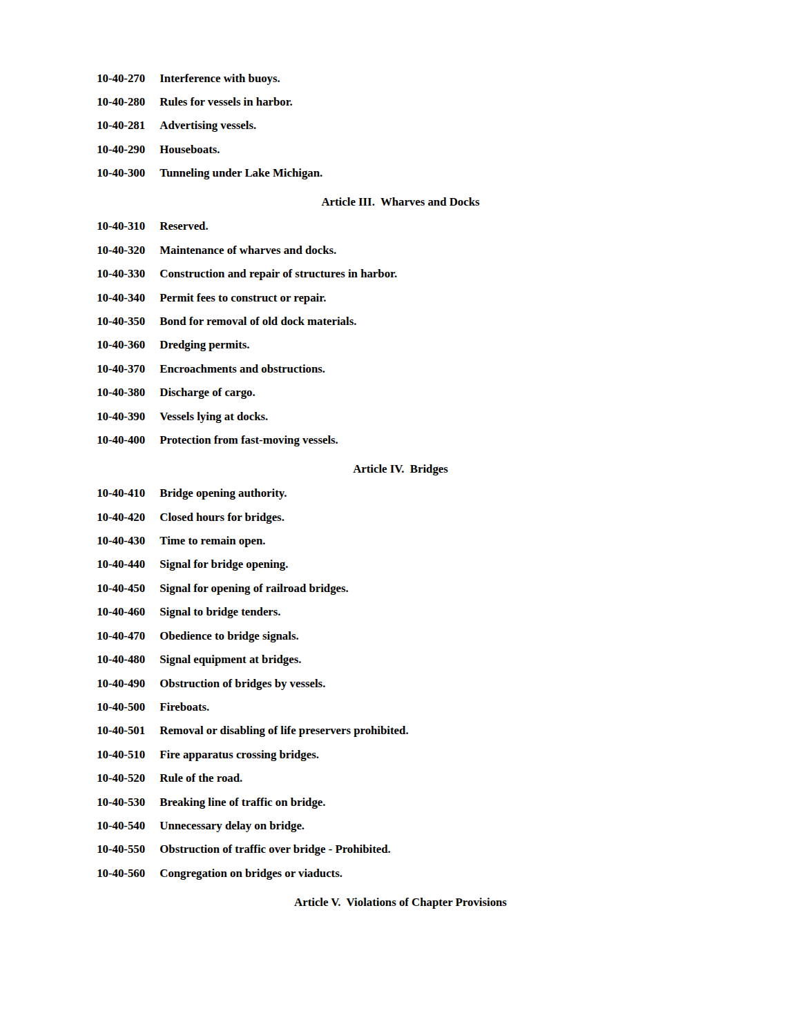| 10-40-270 | Interference with buoys. |
| 10-40-280 | Rules for vessels in harbor. |
| 10-40-281 | Advertising vessels. |
| 10-40-290 | Houseboats. |
| 10-40-300 | Tunneling under Lake Michigan. |
| Article III. Wharves and Docks |
| 10-40-310 | Reserved. |
| 10-40-320 | Maintenance of wharves and docks. |
| 10-40-330 | Construction and repair of structures in harbor. |
| 10-40-340 | Permit fees to construct or repair. |
| 10-40-350 | Bond for removal of old dock materials. |
| 10-40-360 | Dredging permits. |
| 10-40-370 | Encroachments and obstructions. |
| 10-40-380 | Discharge of cargo. |
| 10-40-390 | Vessels lying at docks. |
| 10-40-400 | Protection from fast-moving vessels. |
| Article IV. Bridges |
| 10-40-410 | Bridge opening authority. |
| 10-40-420 | Closed hours for bridges. |
| 10-40-430 | Time to remain open. |
| 10-40-440 | Signal for bridge opening. |
| 10-40-450 | Signal for opening of railroad bridges. |
| 10-40-460 | Signal to bridge tenders. |
| 10-40-470 | Obedience to bridge signals. |
| 10-40-480 | Signal equipment at bridges. |
| 10-40-490 | Obstruction of bridges by vessels. |
| 10-40-500 | Fireboats. |
| 10-40-501 | Removal or disabling of life preservers prohibited. |
| 10-40-510 | Fire apparatus crossing bridges. |
| 10-40-520 | Rule of the road. |
| 10-40-530 | Breaking line of traffic on bridge. |
| 10-40-540 | Unnecessary delay on bridge. |
| 10-40-550 | Obstruction of traffic over bridge - Prohibited. |
| 10-40-560 | Congregation on bridges or viaducts. |
| Article V. Violations of Chapter Provisions |